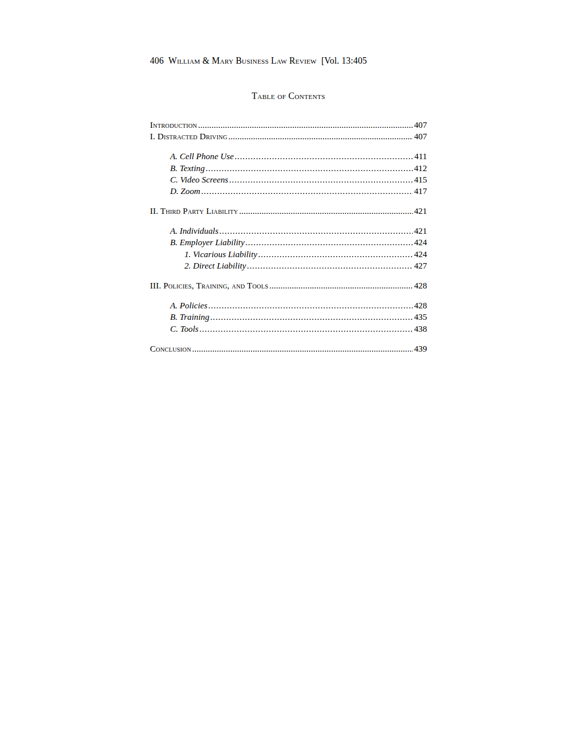406 William & Mary Business Law Review [Vol. 13:405
Table of Contents
Introduction .................................................................................................................. 407
I. Distracted Driving .................................................................................................................. 407
A. Cell Phone Use .................................................................................................................. 411
B. Texting .................................................................................................................. 412
C. Video Screens .................................................................................................................. 415
D. Zoom .................................................................................................................. 417
II. Third Party Liability .................................................................................................................. 421
A. Individuals .................................................................................................................. 421
B. Employer Liability .................................................................................................................. 424
1. Vicarious Liability .................................................................................................................. 424
2. Direct Liability .................................................................................................................. 427
III. Policies, Training, and Tools .................................................................................................................. 428
A. Policies .................................................................................................................. 428
B. Training .................................................................................................................. 435
C. Tools .................................................................................................................. 438
Conclusion .................................................................................................................. 439